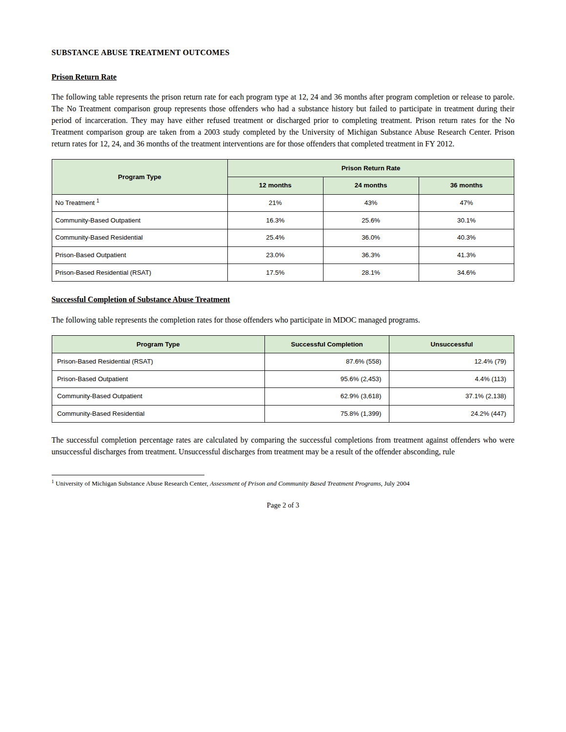SUBSTANCE ABUSE TREATMENT OUTCOMES
Prison Return Rate
The following table represents the prison return rate for each program type at 12, 24 and 36 months after program completion or release to parole. The No Treatment comparison group represents those offenders who had a substance history but failed to participate in treatment during their period of incarceration. They may have either refused treatment or discharged prior to completing treatment. Prison return rates for the No Treatment comparison group are taken from a 2003 study completed by the University of Michigan Substance Abuse Research Center. Prison return rates for 12, 24, and 36 months of the treatment interventions are for those offenders that completed treatment in FY 2012.
| Program Type | Prison Return Rate |
| --- | --- |
| 12 months | 24 months | 36 months |
| No Treatment 1 | 21% | 43% | 47% |
| Community-Based Outpatient | 16.3% | 25.6% | 30.1% |
| Community-Based Residential | 25.4% | 36.0% | 40.3% |
| Prison-Based Outpatient | 23.0% | 36.3% | 41.3% |
| Prison-Based Residential (RSAT) | 17.5% | 28.1% | 34.6% |
Successful Completion of Substance Abuse Treatment
The following table represents the completion rates for those offenders who participate in MDOC managed programs.
| Program Type | Successful Completion | Unsuccessful |
| --- | --- | --- |
| Prison-Based Residential (RSAT) | 87.6% (558) | 12.4% (79) |
| Prison-Based Outpatient | 95.6% (2,453) | 4.4% (113) |
| Community-Based Outpatient | 62.9% (3,618) | 37.1% (2,138) |
| Community-Based Residential | 75.8% (1,399) | 24.2% (447) |
The successful completion percentage rates are calculated by comparing the successful completions from treatment against offenders who were unsuccessful discharges from treatment. Unsuccessful discharges from treatment may be a result of the offender absconding, rule
1 University of Michigan Substance Abuse Research Center, Assessment of Prison and Community Based Treatment Programs, July 2004
Page 2 of 3